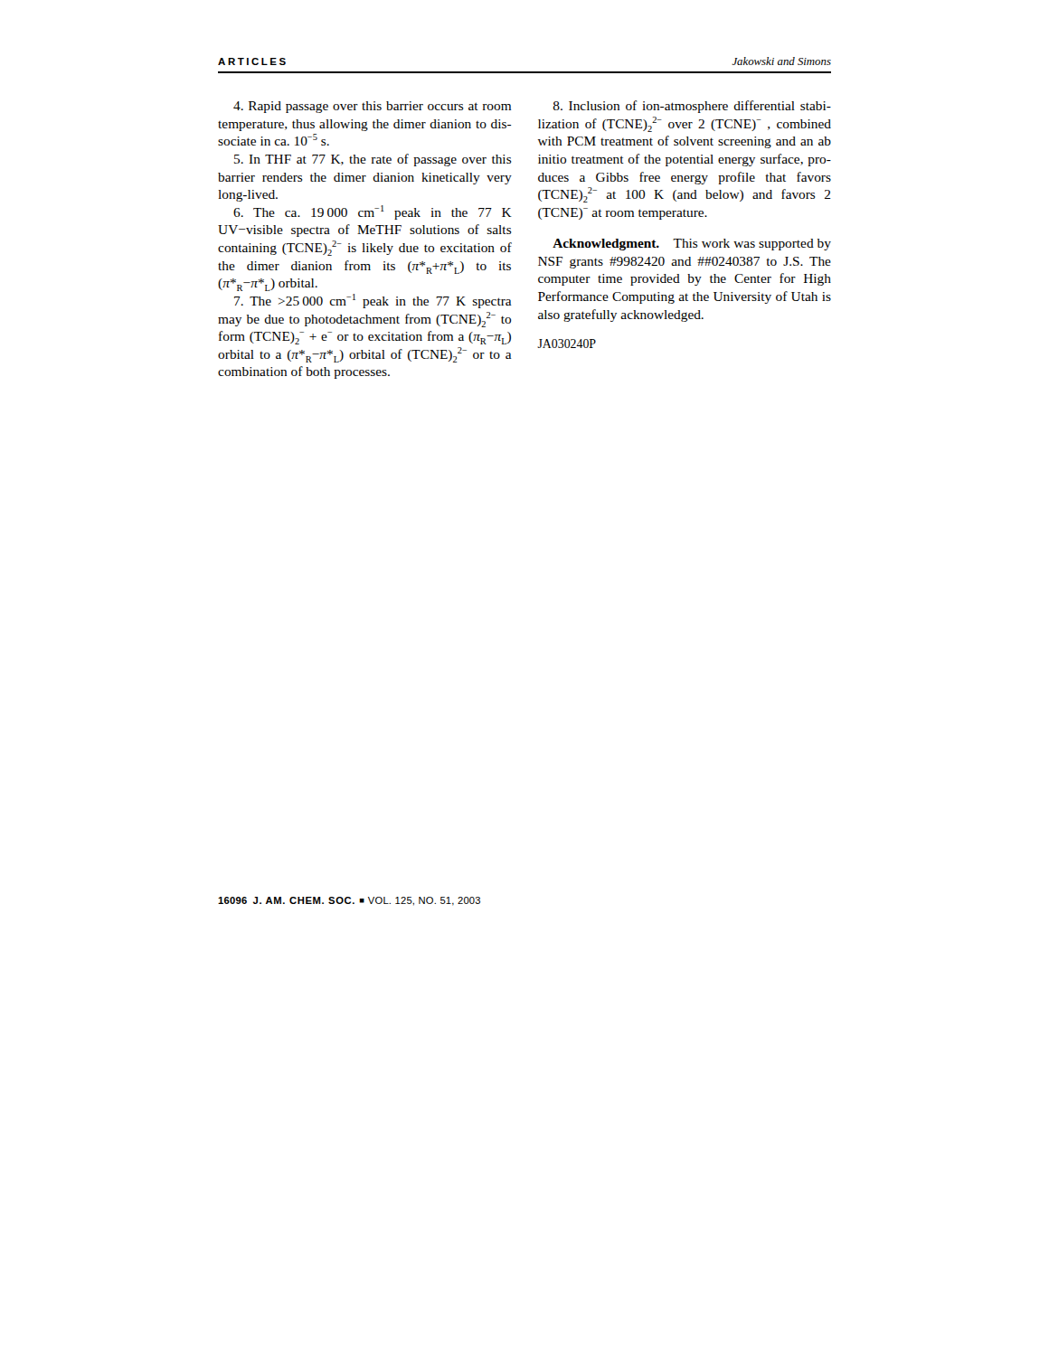ARTICLES
Jakowski and Simons
4. Rapid passage over this barrier occurs at room temperature, thus allowing the dimer dianion to dissociate in ca. 10−5 s.
5. In THF at 77 K, the rate of passage over this barrier renders the dimer dianion kinetically very long-lived.
6. The ca. 19 000 cm−1 peak in the 77 K UV−visible spectra of MeTHF solutions of salts containing (TCNE)22− is likely due to excitation of the dimer dianion from its (π*R+π*L) to its (π*R−π*L) orbital.
7. The >25 000 cm−1 peak in the 77 K spectra may be due to photodetachment from (TCNE)22− to form (TCNE)2− + e− or to excitation from a (πR−πL) orbital to a (π*R−π*L) orbital of (TCNE)22− or to a combination of both processes.
8. Inclusion of ion-atmosphere differential stabilization of (TCNE)22− over 2 (TCNE)− , combined with PCM treatment of solvent screening and an ab initio treatment of the potential energy surface, produces a Gibbs free energy profile that favors (TCNE)22− at 100 K (and below) and favors 2 (TCNE)− at room temperature.
Acknowledgment. This work was supported by NSF grants #9982420 and ##0240387 to J.S. The computer time provided by the Center for High Performance Computing at the University of Utah is also gratefully acknowledged.
JA030240P
16096 J. AM. CHEM. SOC.■VOL. 125, NO. 51, 2003